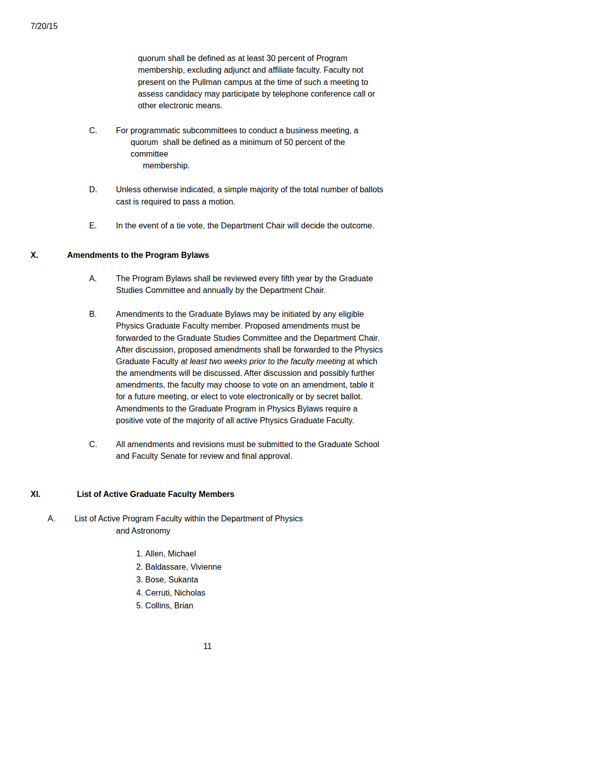7/20/15
quorum shall be defined as at least 30 percent of Program membership, excluding adjunct and affiliate faculty. Faculty not present on the Pullman campus at the time of such a meeting to assess candidacy may participate by telephone conference call or other electronic means.
C.
For programmatic subcommittees to conduct a business meeting, a
quorum shall be defined as a minimum of 50 percent of the committee
membership.
D.
Unless otherwise indicated, a simple majority of the total number of ballots cast is required to pass a motion.
E.
In the event of a tie vote, the Department Chair will decide the outcome.
X.
Amendments to the Program Bylaws
A.
The Program Bylaws shall be reviewed every fifth year by the Graduate Studies Committee and annually by the Department Chair.
B.
Amendments to the Graduate Bylaws may be initiated by any eligible Physics Graduate Faculty member. Proposed amendments must be forwarded to the Graduate Studies Committee and the Department Chair. After discussion, proposed amendments shall be forwarded to the Physics Graduate Faculty at least two weeks prior to the faculty meeting at which the amendments will be discussed. After discussion and possibly further amendments, the faculty may choose to vote on an amendment, table it for a future meeting, or elect to vote electronically or by secret ballot. Amendments to the Graduate Program in Physics Bylaws require a positive vote of the majority of all active Physics Graduate Faculty.
C.
All amendments and revisions must be submitted to the Graduate School and Faculty Senate for review and final approval.
XI.
List of Active Graduate Faculty Members
A.
List of Active Program Faculty within the Department of Physics
and Astronomy
Allen, Michael
Baldassare, Vivienne
Bose, Sukanta
Cerruti, Nicholas
Collins, Brian
11